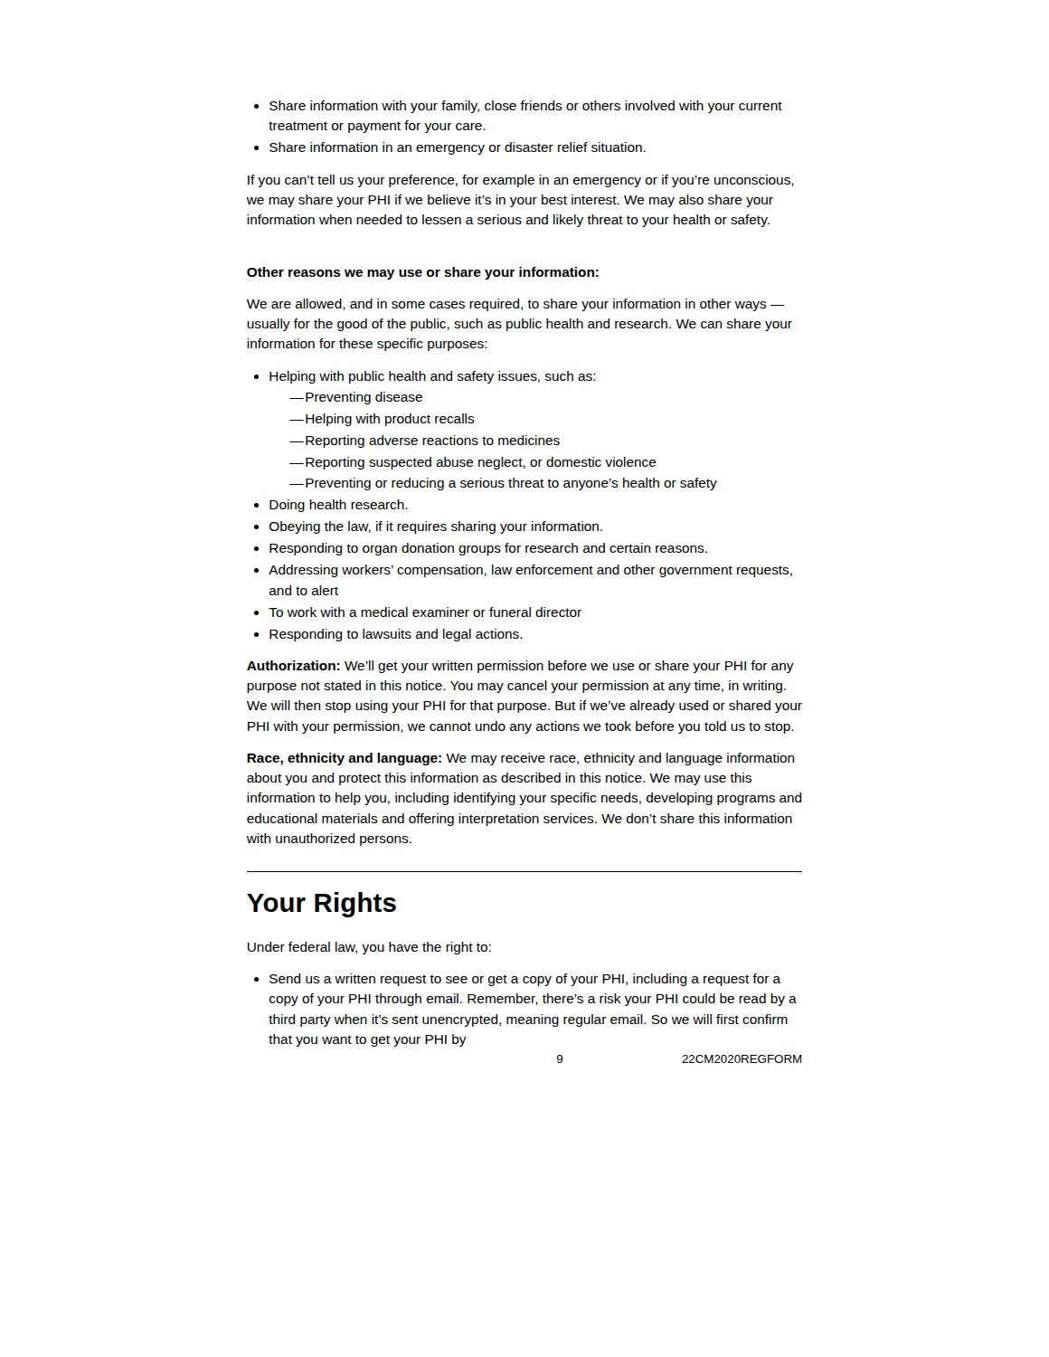Share information with your family, close friends or others involved with your current treatment or payment for your care.
Share information in an emergency or disaster relief situation.
If you can’t tell us your preference, for example in an emergency or if you’re unconscious, we may share your PHI if we believe it’s in your best interest. We may also share your information when needed to lessen a serious and likely threat to your health or safety.
Other reasons we may use or share your information:
We are allowed, and in some cases required, to share your information in other ways — usually for the good of the public, such as public health and research. We can share your information for these specific purposes:
Helping with public health and safety issues, such as:
Preventing disease
Helping with product recalls
Reporting adverse reactions to medicines
Reporting suspected abuse neglect, or domestic violence
Preventing or reducing a serious threat to anyone’s health or safety
Doing health research.
Obeying the law, if it requires sharing your information.
Responding to organ donation groups for research and certain reasons.
Addressing workers’ compensation, law enforcement and other government requests, and to alert
To work with a medical examiner or funeral director
Responding to lawsuits and legal actions.
Authorization: We’ll get your written permission before we use or share your PHI for any purpose not stated in this notice. You may cancel your permission at any time, in writing. We will then stop using your PHI for that purpose. But if we’ve already used or shared your PHI with your permission, we cannot undo any actions we took before you told us to stop.
Race, ethnicity and language: We may receive race, ethnicity and language information about you and protect this information as described in this notice. We may use this information to help you, including identifying your specific needs, developing programs and educational materials and offering interpretation services. We don’t share this information with unauthorized persons.
Your Rights
Under federal law, you have the right to:
Send us a written request to see or get a copy of your PHI, including a request for a copy of your PHI through email. Remember, there’s a risk your PHI could be read by a third party when it’s sent unencrypted, meaning regular email. So we will first confirm that you want to get your PHI by
9 22CM2020REGFORM